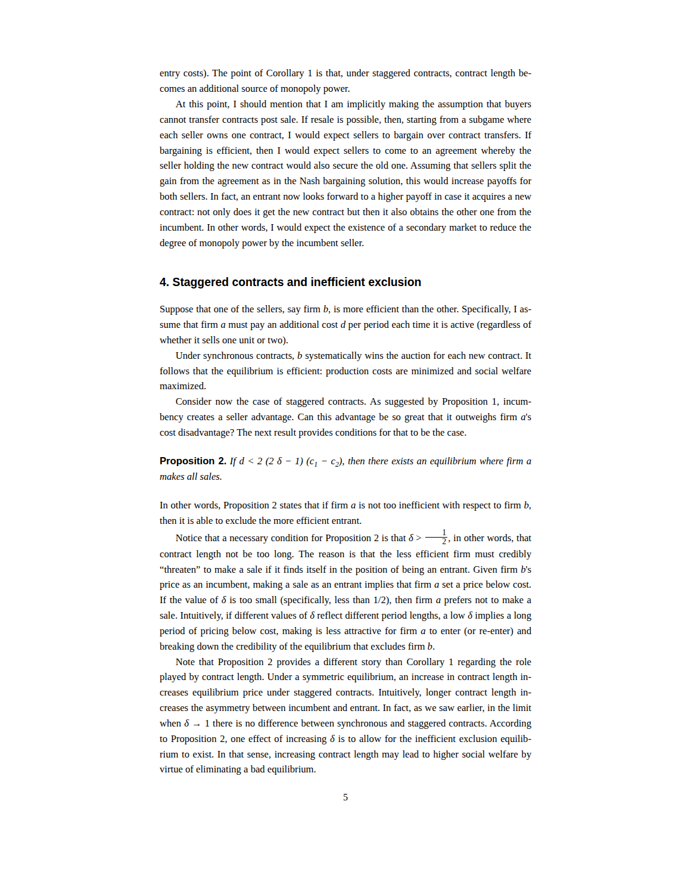entry costs). The point of Corollary 1 is that, under staggered contracts, contract length becomes an additional source of monopoly power.
At this point, I should mention that I am implicitly making the assumption that buyers cannot transfer contracts post sale. If resale is possible, then, starting from a subgame where each seller owns one contract, I would expect sellers to bargain over contract transfers. If bargaining is efficient, then I would expect sellers to come to an agreement whereby the seller holding the new contract would also secure the old one. Assuming that sellers split the gain from the agreement as in the Nash bargaining solution, this would increase payoffs for both sellers. In fact, an entrant now looks forward to a higher payoff in case it acquires a new contract: not only does it get the new contract but then it also obtains the other one from the incumbent. In other words, I would expect the existence of a secondary market to reduce the degree of monopoly power by the incumbent seller.
4. Staggered contracts and inefficient exclusion
Suppose that one of the sellers, say firm b, is more efficient than the other. Specifically, I assume that firm a must pay an additional cost d per period each time it is active (regardless of whether it sells one unit or two).
Under synchronous contracts, b systematically wins the auction for each new contract. It follows that the equilibrium is efficient: production costs are minimized and social welfare maximized.
Consider now the case of staggered contracts. As suggested by Proposition 1, incumbency creates a seller advantage. Can this advantage be so great that it outweighs firm a's cost disadvantage? The next result provides conditions for that to be the case.
Proposition 2. If d < 2 (2 δ − 1) (c1 − c2), then there exists an equilibrium where firm a makes all sales.
In other words, Proposition 2 states that if firm a is not too inefficient with respect to firm b, then it is able to exclude the more efficient entrant.
Notice that a necessary condition for Proposition 2 is that δ > 12, in other words, that contract length not be too long. The reason is that the less efficient firm must credibly “threaten” to make a sale if it finds itself in the position of being an entrant. Given firm b's price as an incumbent, making a sale as an entrant implies that firm a set a price below cost. If the value of δ is too small (specifically, less than 1/2), then firm a prefers not to make a sale. Intuitively, if different values of δ reflect different period lengths, a low δ implies a long period of pricing below cost, making is less attractive for firm a to enter (or re-enter) and breaking down the credibility of the equilibrium that excludes firm b.
Note that Proposition 2 provides a different story than Corollary 1 regarding the role played by contract length. Under a symmetric equilibrium, an increase in contract length increases equilibrium price under staggered contracts. Intuitively, longer contract length increases the asymmetry between incumbent and entrant. In fact, as we saw earlier, in the limit when δ → 1 there is no difference between synchronous and staggered contracts. According to Proposition 2, one effect of increasing δ is to allow for the inefficient exclusion equilibrium to exist. In that sense, increasing contract length may lead to higher social welfare by virtue of eliminating a bad equilibrium.
5